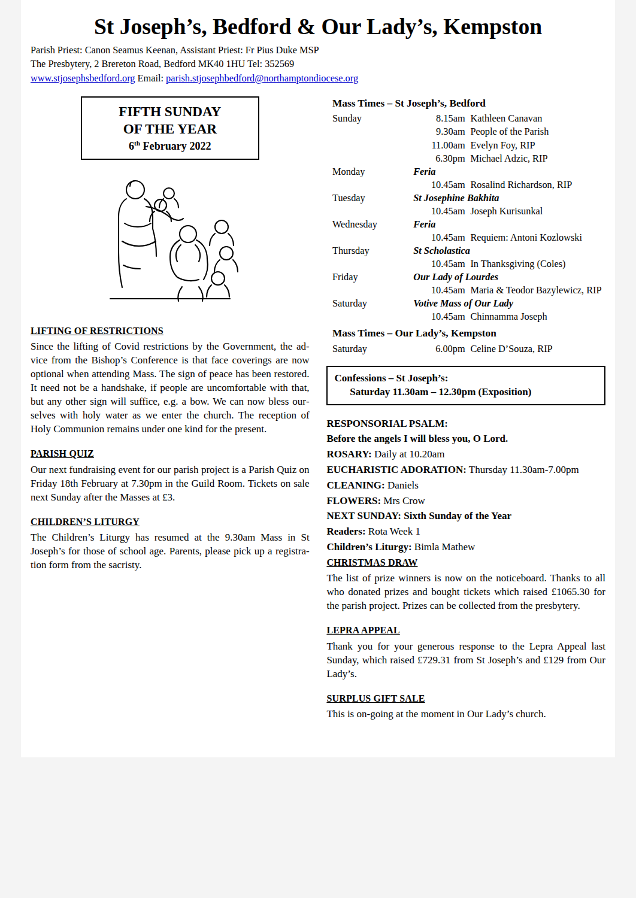St Joseph’s, Bedford & Our Lady’s, Kempston
Parish Priest: Canon Seamus Keenan, Assistant Priest: Fr Pius Duke MSP
The Presbytery, 2 Brereton Road, Bedford MK40 1HU Tel: 352569
www.stjosephsbedford.org Email: parish.stjosephbedford@northamptondiocese.org
FIFTH SUNDAY
OF THE YEAR 6th February 2022
Lifting of Restrictions
Since the lifting of Covid restrictions by the Government, the advice from the Bishop’s Conference is that face coverings are now optional when attending Mass. The sign of peace has been restored. It need not be a handshake, if people are uncomfortable with that, but any other sign will suffice, e.g. a bow. We can now bless ourselves with holy water as we enter the church. The reception of Holy Communion remains under one kind for the present.
Parish Quiz
Our next fundraising event for our parish project is a Parish Quiz on Friday 18th February at 7.30pm in the Guild Room. Tickets on sale next Sunday after the Masses at £3.
Children’s Liturgy
The Children’s Liturgy has resumed at the 9.30am Mass in St Joseph’s for those of school age. Parents, please pick up a registration form from the sacristy.
Mass Times – St Joseph’s, Bedford
| Sunday | 8.15am | Kathleen Canavan |
| | 9.30am | People of the Parish |
| | 11.00am | Evelyn Foy, RIP |
| | 6.30pm | Michael Adzic, RIP |
| Monday | Feria |
| | 10.45am | Rosalind Richardson, RIP |
| Tuesday | St Josephine Bakhita |
| | 10.45am | Joseph Kurisunkal |
| Wednesday | Feria |
| | 10.45am | Requiem: Antoni Kozlowski |
| Thursday | St Scholastica |
| | 10.45am | In Thanksgiving (Coles) |
| Friday | Our Lady of Lourdes |
| | 10.45am | Maria & Teodor Bazylewicz, RIP |
| Saturday | Votive Mass of Our Lady |
| | 10.45am | Chinnamma Joseph |
Mass Times – Our Lady’s, Kempston
| Saturday | 6.00pm | Celine D’Souza, RIP |
Confessions – St Joseph’s:
Saturday 11.30am – 12.30pm (Exposition)
RESPONSORIAL PSALM:
Before the angels I will bless you, O Lord.
ROSARY: Daily at 10.20am
EUCHARISTIC ADORATION: Thursday 11.30am-7.00pm
CLEANING: Daniels
FLOWERS: Mrs Crow
NEXT SUNDAY: Sixth Sunday of the Year
Readers: Rota Week 1
Children’s Liturgy: Bimla Mathew
Christmas Draw
The list of prize winners is now on the noticeboard. Thanks to all who donated prizes and bought tickets which raised £1065.30 for the parish project. Prizes can be collected from the presbytery.
Lepra Appeal
Thank you for your generous response to the Lepra Appeal last Sunday, which raised £729.31 from St Joseph’s and £129 from Our Lady’s.
Surplus Gift Sale
This is on-going at the moment in Our Lady’s church.